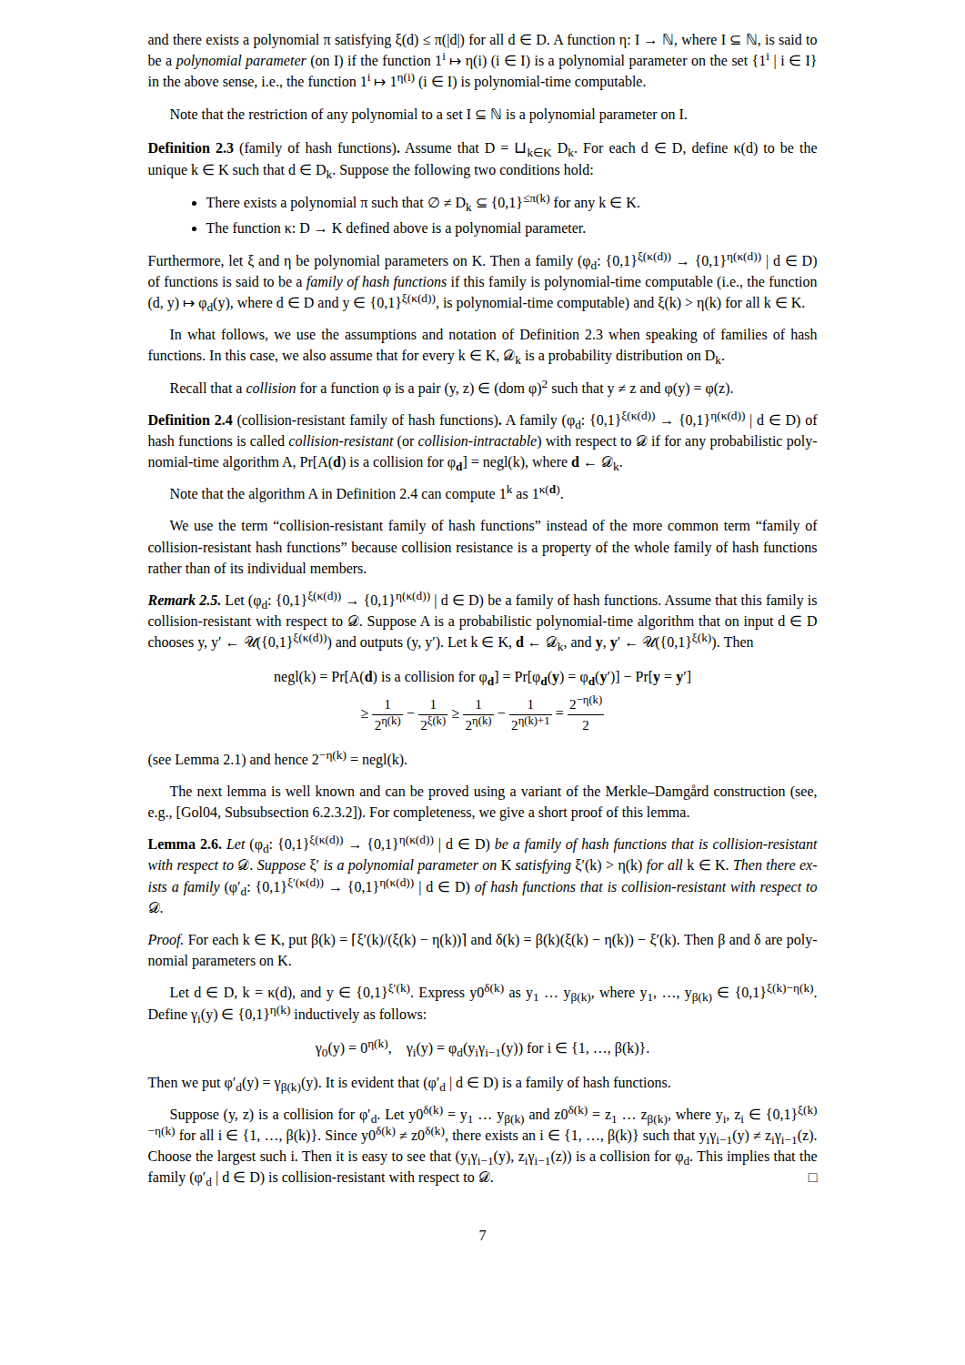and there exists a polynomial π satisfying ξ(d) ≤ π(|d|) for all d ∈ D. A function η: I → ℕ, where I ⊆ ℕ, is said to be a polynomial parameter (on I) if the function 1i ↦ η(i) (i ∈ I) is a polynomial parameter on the set {1i | i ∈ I} in the above sense, i.e., the function 1i ↦ 1η(i) (i ∈ I) is polynomial-time computable.
Note that the restriction of any polynomial to a set I ⊆ ℕ is a polynomial parameter on I.
Definition 2.3 (family of hash functions). Assume that D = ⊔k∈K Dk. For each d ∈ D, define κ(d) to be the unique k ∈ K such that d ∈ Dk. Suppose the following two conditions hold:
There exists a polynomial π such that ∅ ≠ Dk ⊆ {0,1}≤π(k) for any k ∈ K.
The function κ: D → K defined above is a polynomial parameter.
Furthermore, let ξ and η be polynomial parameters on K. Then a family (φd: {0,1}ξ(κ(d)) → {0,1}η(κ(d)) | d ∈ D) of functions is said to be a family of hash functions if this family is polynomial-time computable (i.e., the function (d, y) ↦ φd(y), where d ∈ D and y ∈ {0,1}ξ(κ(d)), is polynomial-time computable) and ξ(k) > η(k) for all k ∈ K.
In what follows, we use the assumptions and notation of Definition 2.3 when speaking of families of hash functions. In this case, we also assume that for every k ∈ K, 𝒟k is a probability distribution on Dk.
Recall that a collision for a function φ is a pair (y, z) ∈ (dom φ)2 such that y ≠ z and φ(y) = φ(z).
Definition 2.4 (collision-resistant family of hash functions). A family (φd: {0,1}ξ(κ(d)) → {0,1}η(κ(d)) | d ∈ D) of hash functions is called collision-resistant (or collision-intractable) with respect to 𝒟 if for any probabilistic polynomial-time algorithm A, Pr[A(d) is a collision for φd] = negl(k), where d ← 𝒟k.
Note that the algorithm A in Definition 2.4 can compute 1k as 1κ(d).
We use the term “collision-resistant family of hash functions” instead of the more common term “family of collision-resistant hash functions” because collision resistance is a property of the whole family of hash functions rather than of its individual members.
Remark 2.5. Let (φd: {0,1}ξ(κ(d)) → {0,1}η(κ(d)) | d ∈ D) be a family of hash functions. Assume that this family is collision-resistant with respect to 𝒟. Suppose A is a probabilistic polynomial-time algorithm that on input d ∈ D chooses y, y′ ← 𝒰({0,1}ξ(κ(d))) and outputs (y, y′). Let k ∈ K, d ← 𝒟k, and y, y′ ← 𝒰({0,1}ξ(k)). Then
negl(k) = Pr[A(d) is a collision for φd] = Pr[φd(y) = φd(y′)] − Pr[y = y′] ≥ 12η(k) − 12ξ(k) ≥ 12η(k) − 12η(k)+1 = 2−η(k) 2
(see Lemma 2.1) and hence 2−η(k) = negl(k).
The next lemma is well known and can be proved using a variant of the Merkle–Damgård construction (see, e.g., [Gol04, Subsubsection 6.2.3.2]). For completeness, we give a short proof of this lemma.
Lemma 2.6. Let (φd: {0,1}ξ(κ(d)) → {0,1}η(κ(d)) | d ∈ D) be a family of hash functions that is collision-resistant with respect to 𝒟. Suppose ξ′ is a polynomial parameter on K satisfying ξ′(k) > η(k) for all k ∈ K. Then there exists a family (φ′d: {0,1}ξ′(κ(d)) → {0,1}η(κ(d)) | d ∈ D) of hash functions that is collision-resistant with respect to 𝒟.
Proof. For each k ∈ K, put β(k) = ⌈ξ′(k)/(ξ(k) − η(k))⌉ and δ(k) = β(k)(ξ(k) − η(k)) − ξ′(k). Then β and δ are polynomial parameters on K.
Let d ∈ D, k = κ(d), and y ∈ {0,1}ξ′(k). Express y0δ(k) as y1 … yβ(k), where y1, …, yβ(k) ∈ {0,1}ξ(k)−η(k). Define γi(y) ∈ {0,1}η(k) inductively as follows:
γ0(y) = 0η(k), γi(y) = φd(yiγi−1(y)) for i ∈ {1, …, β(k)}.
Then we put φ′d(y) = γβ(k)(y). It is evident that (φ′d | d ∈ D) is a family of hash functions.
Suppose (y, z) is a collision for φ′d. Let y0δ(k) = y1 … yβ(k) and z0δ(k) = z1 … zβ(k), where yi, zi ∈ {0,1}ξ(k)−η(k) for all i ∈ {1, …, β(k)}. Since y0δ(k) ≠ z0δ(k), there exists an i ∈ {1, …, β(k)} such that yiγi−1(y) ≠ ziγi−1(z). Choose the largest such i. Then it is easy to see that (yiγi−1(y), ziγi−1(z)) is a collision for φd. This implies that the family (φ′d | d ∈ D) is collision-resistant with respect to 𝒟. □
7